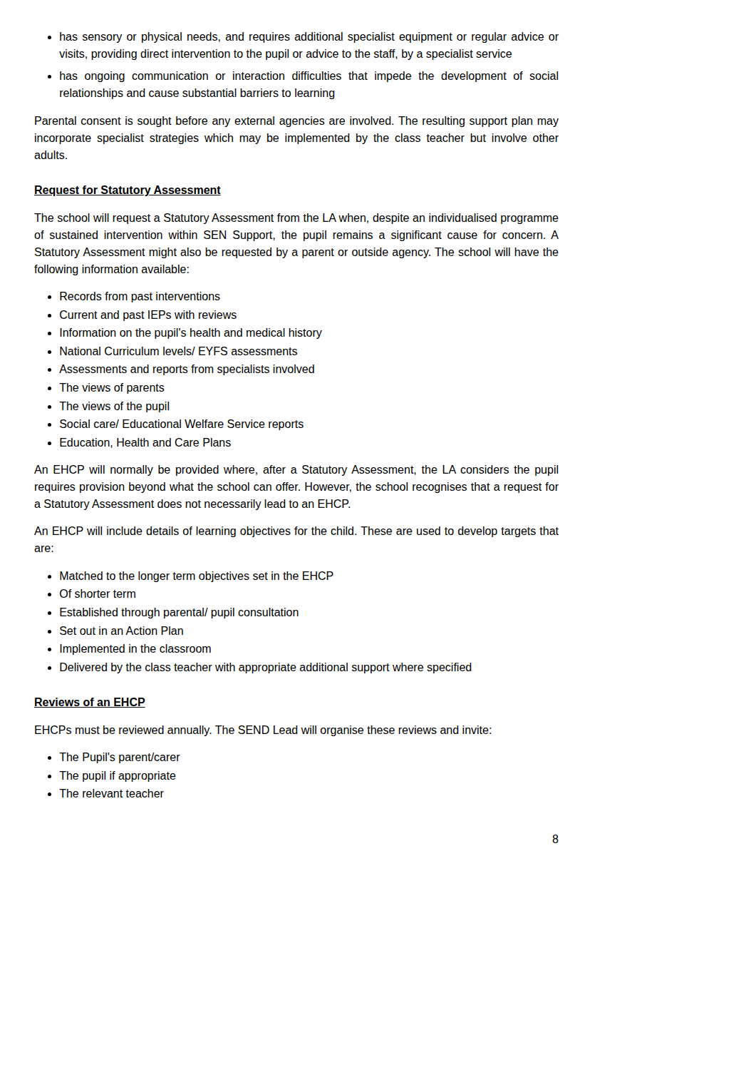has sensory or physical needs, and requires additional specialist equipment or regular advice or visits, providing direct intervention to the pupil or advice to the staff, by a specialist service
has ongoing communication or interaction difficulties that impede the development of social relationships and cause substantial barriers to learning
Parental consent is sought before any external agencies are involved. The resulting support plan may incorporate specialist strategies which may be implemented by the class teacher but involve other adults.
Request for Statutory Assessment
The school will request a Statutory Assessment from the LA when, despite an individualised programme of sustained intervention within SEN Support, the pupil remains a significant cause for concern. A Statutory Assessment might also be requested by a parent or outside agency. The school will have the following information available:
Records from past interventions
Current and past IEPs with reviews
Information on the pupil's health and medical history
National Curriculum levels/ EYFS assessments
Assessments and reports from specialists involved
The views of parents
The views of the pupil
Social care/ Educational Welfare Service reports
Education, Health and Care Plans
An EHCP will normally be provided where, after a Statutory Assessment, the LA considers the pupil requires provision beyond what the school can offer. However, the school recognises that a request for a Statutory Assessment does not necessarily lead to an EHCP.
An EHCP will include details of learning objectives for the child. These are used to develop targets that are:
Matched to the longer term objectives set in the EHCP
Of shorter term
Established through parental/ pupil consultation
Set out in an Action Plan
Implemented in the classroom
Delivered by the class teacher with appropriate additional support where specified
Reviews of an EHCP
EHCPs must be reviewed annually. The SEND Lead will organise these reviews and invite:
The Pupil's parent/carer
The pupil if appropriate
The relevant teacher
8